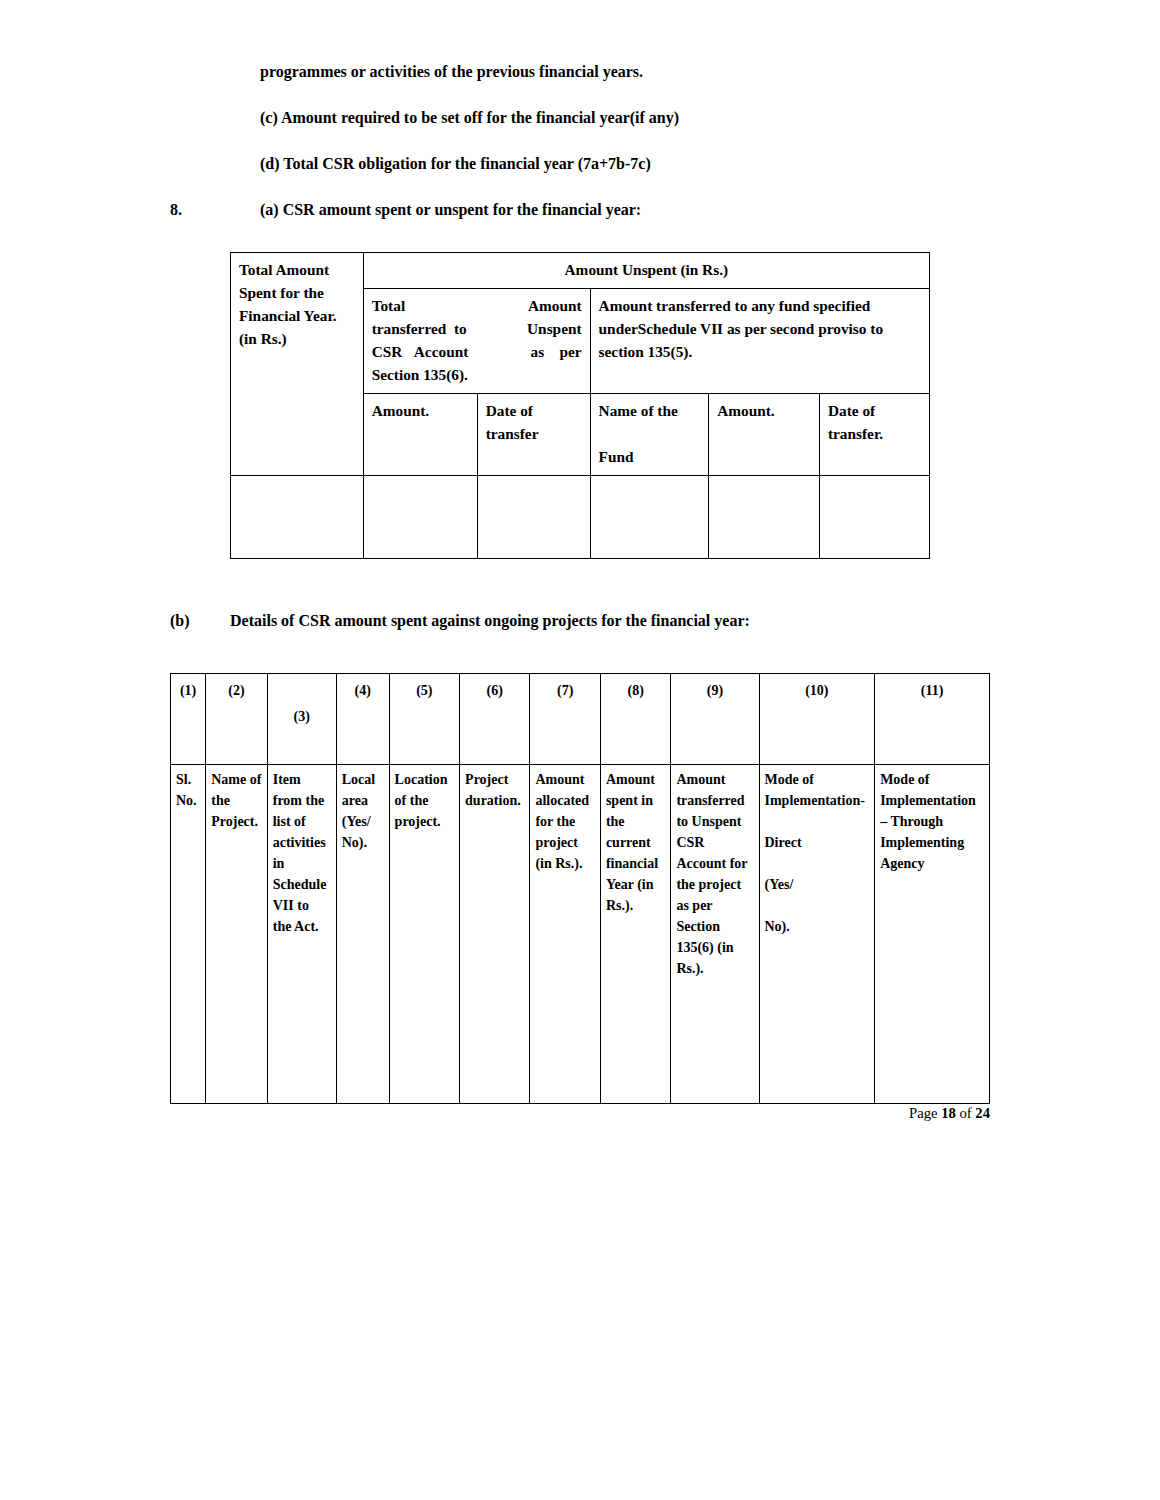programmes or activities of the previous financial years.
(c) Amount required to be set off for the financial year(if any)
(d) Total CSR obligation for the financial year (7a+7b-7c)
8.
(a) CSR amount spent or unspent for the financial year:
| Total Amount Spent for the Financial Year. (in Rs.) | Amount Unspent (in Rs.) |
| Total Amount transferred to Unspent CSR Account as per Section 135(6). | Amount transferred to any fund specified underSchedule VII as per second proviso to section 135(5). |
| Amount. | Date of transfer | Name of the Fund | Amount. | Date of transfer. |
(b)
Details of CSR amount spent against ongoing projects for the financial year:
| (1) | (2) | (3) | (4) | (5) | (6) | (7) | (8) | (9) | (10) | (11) |
| Sl. No. | Name of the Project. | Item from the list of activities in Schedule VII to the Act. | Local area (Yes/ No). | Location of the project. | Project duration. | Amount allocated for the project (in Rs.). | Amount spent in the current financial Year (in Rs.). | Amount transferred to Unspent CSR Account for the project as per Section 135(6) (in Rs.). | Mode of Implementation- Direct (Yes/ No). | Mode of Implementation – Through Implementing Agency |
Page 18 of 24